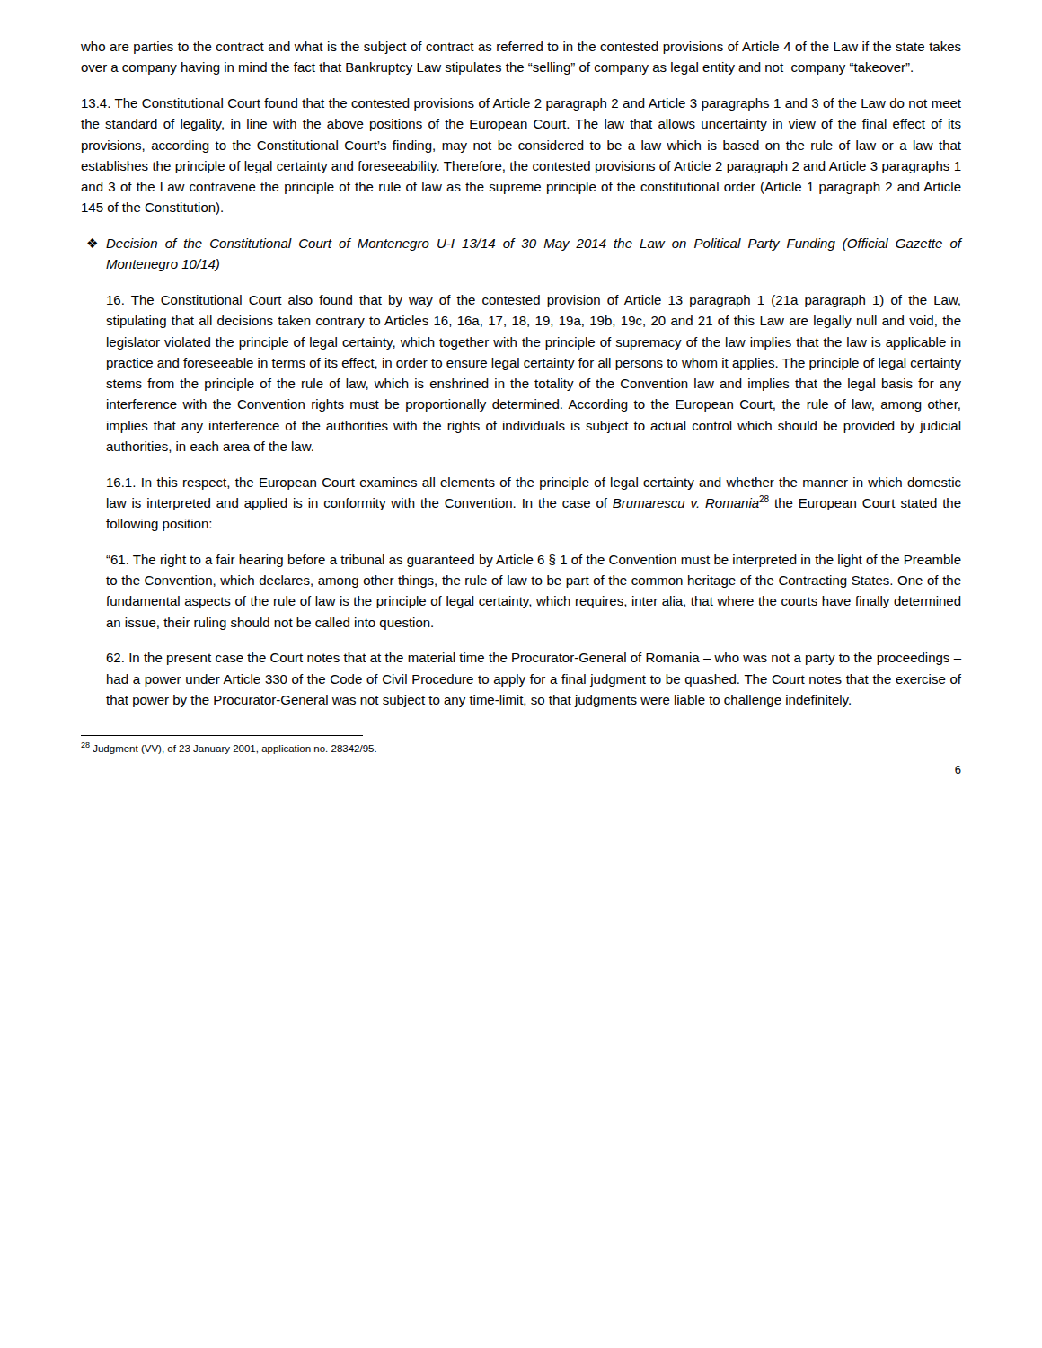who are parties to the contract and what is the subject of contract as referred to in the contested provisions of Article 4 of the Law if the state takes over a company having in mind the fact that Bankruptcy Law stipulates the “selling” of company as legal entity and not company “takeover”.
13.4. The Constitutional Court found that the contested provisions of Article 2 paragraph 2 and Article 3 paragraphs 1 and 3 of the Law do not meet the standard of legality, in line with the above positions of the European Court. The law that allows uncertainty in view of the final effect of its provisions, according to the Constitutional Court’s finding, may not be considered to be a law which is based on the rule of law or a law that establishes the principle of legal certainty and foreseeability. Therefore, the contested provisions of Article 2 paragraph 2 and Article 3 paragraphs 1 and 3 of the Law contravene the principle of the rule of law as the supreme principle of the constitutional order (Article 1 paragraph 2 and Article 145 of the Constitution).
❖
Decision of the Constitutional Court of Montenegro U-I 13/14 of 30 May 2014 the Law on Political Party Funding (Official Gazette of Montenegro 10/14)
16. The Constitutional Court also found that by way of the contested provision of Article 13 paragraph 1 (21a paragraph 1) of the Law, stipulating that all decisions taken contrary to Articles 16, 16a, 17, 18, 19, 19a, 19b, 19c, 20 and 21 of this Law are legally null and void, the legislator violated the principle of legal certainty, which together with the principle of supremacy of the law implies that the law is applicable in practice and foreseeable in terms of its effect, in order to ensure legal certainty for all persons to whom it applies. The principle of legal certainty stems from the principle of the rule of law, which is enshrined in the totality of the Convention law and implies that the legal basis for any interference with the Convention rights must be proportionally determined. According to the European Court, the rule of law, among other, implies that any interference of the authorities with the rights of individuals is subject to actual control which should be provided by judicial authorities, in each area of the law.
16.1. In this respect, the European Court examines all elements of the principle of legal certainty and whether the manner in which domestic law is interpreted and applied is in conformity with the Convention. In the case of Brumarescu v. Romania28 the European Court stated the following position:
“61. The right to a fair hearing before a tribunal as guaranteed by Article 6 § 1 of the Convention must be interpreted in the light of the Preamble to the Convention, which declares, among other things, the rule of law to be part of the common heritage of the Contracting States. One of the fundamental aspects of the rule of law is the principle of legal certainty, which requires, inter alia, that where the courts have finally determined an issue, their ruling should not be called into question.
62. In the present case the Court notes that at the material time the Procurator-General of Romania – who was not a party to the proceedings – had a power under Article 330 of the Code of Civil Procedure to apply for a final judgment to be quashed. The Court notes that the exercise of that power by the Procurator-General was not subject to any time-limit, so that judgments were liable to challenge indefinitely.
28 Judgment (VV), of 23 January 2001, application no. 28342/95.
6